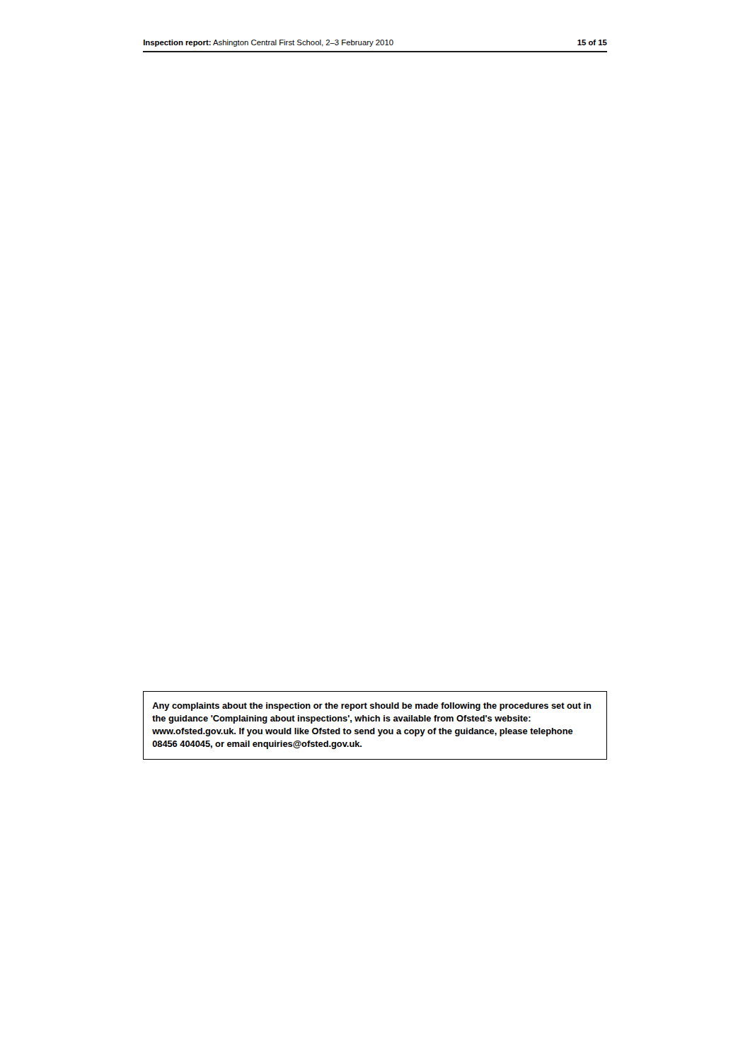Inspection report: Ashington Central First School, 2–3 February 2010
15 of 15
Any complaints about the inspection or the report should be made following the procedures set out in the guidance 'Complaining about inspections', which is available from Ofsted's website: www.ofsted.gov.uk. If you would like Ofsted to send you a copy of the guidance, please telephone 08456 404045, or email enquiries@ofsted.gov.uk.